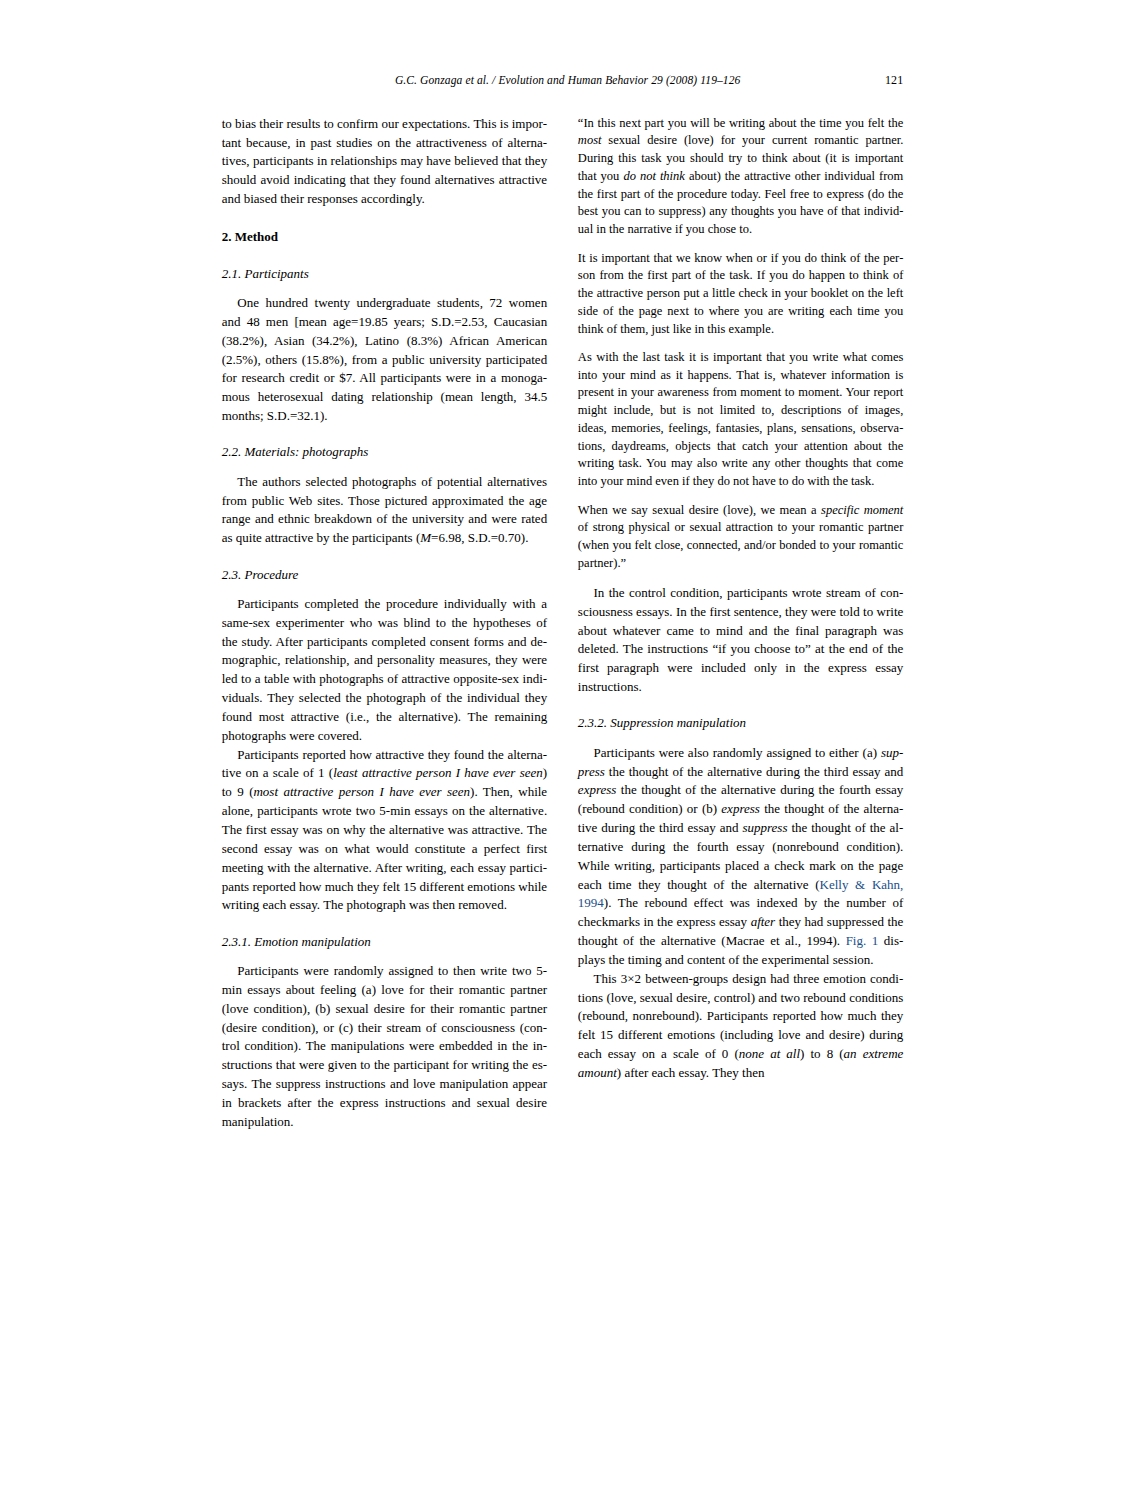G.C. Gonzaga et al. / Evolution and Human Behavior 29 (2008) 119–126
121
to bias their results to confirm our expectations. This is important because, in past studies on the attractiveness of alternatives, participants in relationships may have believed that they should avoid indicating that they found alternatives attractive and biased their responses accordingly.
2. Method
2.1. Participants
One hundred twenty undergraduate students, 72 women and 48 men [mean age=19.85 years; S.D.=2.53, Caucasian (38.2%), Asian (34.2%), Latino (8.3%) African American (2.5%), others (15.8%), from a public university participated for research credit or $7. All participants were in a monogamous heterosexual dating relationship (mean length, 34.5 months; S.D.=32.1).
2.2. Materials: photographs
The authors selected photographs of potential alternatives from public Web sites. Those pictured approximated the age range and ethnic breakdown of the university and were rated as quite attractive by the participants (M=6.98, S.D.=0.70).
2.3. Procedure
Participants completed the procedure individually with a same-sex experimenter who was blind to the hypotheses of the study. After participants completed consent forms and demographic, relationship, and personality measures, they were led to a table with photographs of attractive opposite-sex individuals. They selected the photograph of the individual they found most attractive (i.e., the alternative). The remaining photographs were covered.
Participants reported how attractive they found the alternative on a scale of 1 (least attractive person I have ever seen) to 9 (most attractive person I have ever seen). Then, while alone, participants wrote two 5-min essays on the alternative. The first essay was on why the alternative was attractive. The second essay was on what would constitute a perfect first meeting with the alternative. After writing, each essay participants reported how much they felt 15 different emotions while writing each essay. The photograph was then removed.
2.3.1. Emotion manipulation
Participants were randomly assigned to then write two 5-min essays about feeling (a) love for their romantic partner (love condition), (b) sexual desire for their romantic partner (desire condition), or (c) their stream of consciousness (control condition). The manipulations were embedded in the instructions that were given to the participant for writing the essays. The suppress instructions and love manipulation appear in brackets after the express instructions and sexual desire manipulation.
“In this next part you will be writing about the time you felt the most sexual desire (love) for your current romantic partner. During this task you should try to think about (it is important that you do not think about) the attractive other individual from the first part of the procedure today. Feel free to express (do the best you can to suppress) any thoughts you have of that individual in the narrative if you chose to.
It is important that we know when or if you do think of the person from the first part of the task. If you do happen to think of the attractive person put a little check in your booklet on the left side of the page next to where you are writing each time you think of them, just like in this example.
As with the last task it is important that you write what comes into your mind as it happens. That is, whatever information is present in your awareness from moment to moment. Your report might include, but is not limited to, descriptions of images, ideas, memories, feelings, fantasies, plans, sensations, observations, daydreams, objects that catch your attention about the writing task. You may also write any other thoughts that come into your mind even if they do not have to do with the task.
When we say sexual desire (love), we mean a specific moment of strong physical or sexual attraction to your romantic partner (when you felt close, connected, and/or bonded to your romantic partner).”
In the control condition, participants wrote stream of consciousness essays. In the first sentence, they were told to write about whatever came to mind and the final paragraph was deleted. The instructions “if you choose to” at the end of the first paragraph were included only in the express essay instructions.
2.3.2. Suppression manipulation
Participants were also randomly assigned to either (a) suppress the thought of the alternative during the third essay and express the thought of the alternative during the fourth essay (rebound condition) or (b) express the thought of the alternative during the third essay and suppress the thought of the alternative during the fourth essay (nonrebound condition). While writing, participants placed a check mark on the page each time they thought of the alternative (Kelly & Kahn, 1994). The rebound effect was indexed by the number of checkmarks in the express essay after they had suppressed the thought of the alternative (Macrae et al., 1994). Fig. 1 displays the timing and content of the experimental session.
This 3×2 between-groups design had three emotion conditions (love, sexual desire, control) and two rebound conditions (rebound, nonrebound). Participants reported how much they felt 15 different emotions (including love and desire) during each essay on a scale of 0 (none at all) to 8 (an extreme amount) after each essay. They then